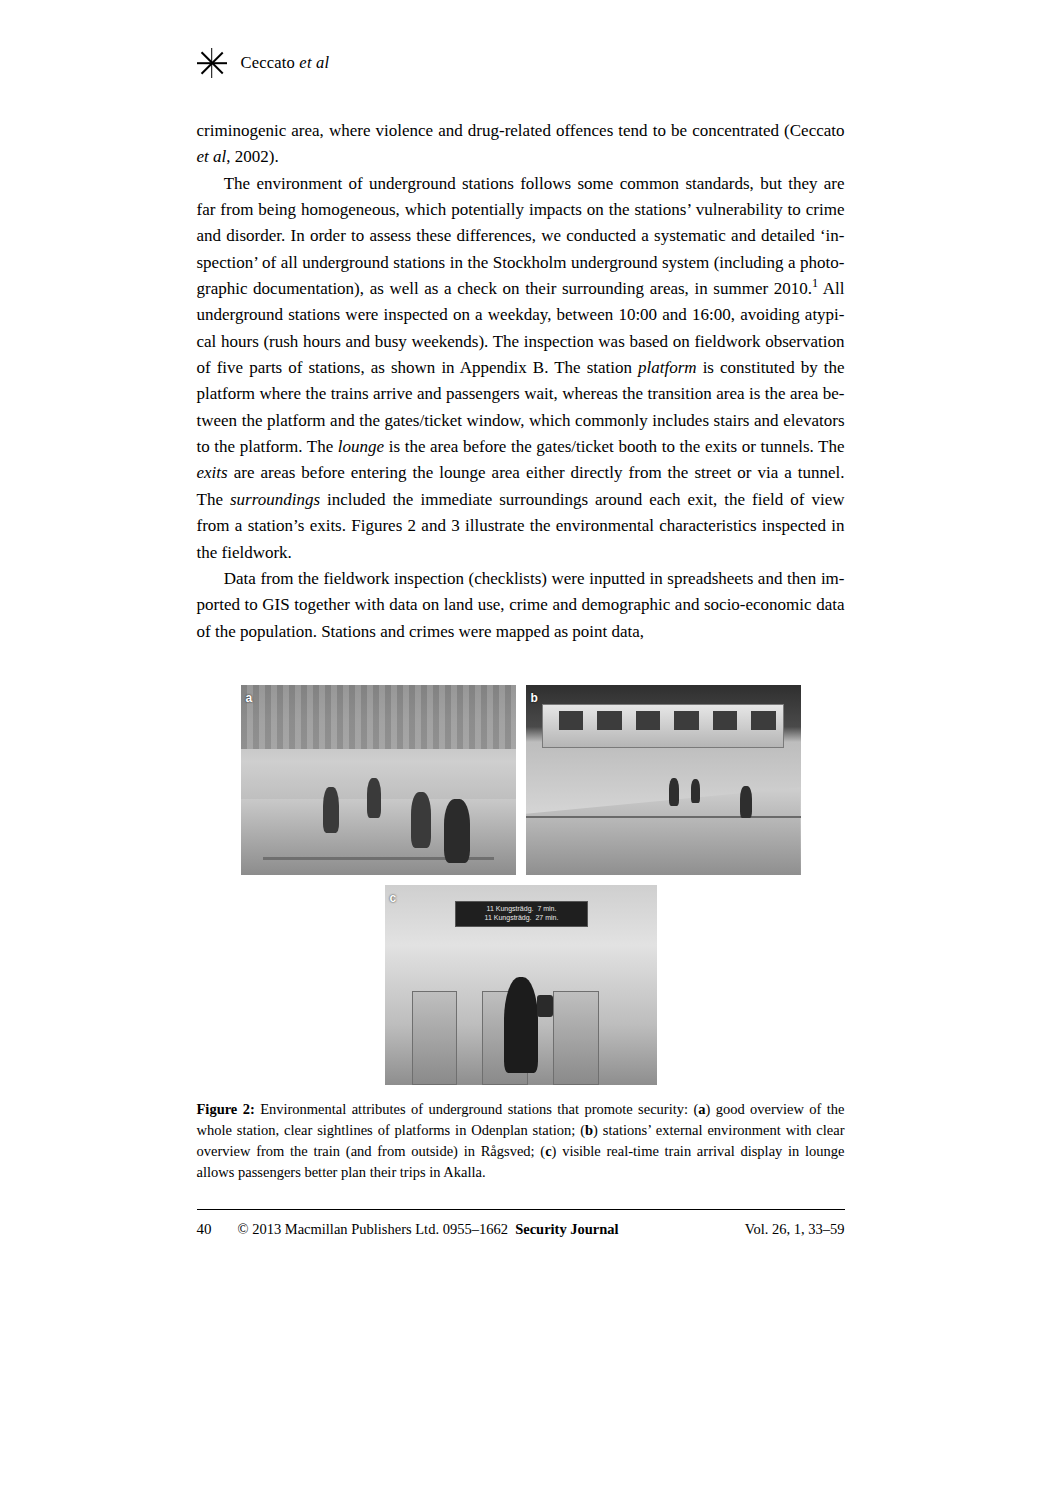Ceccato et al
criminogenic area, where violence and drug-related offences tend to be concentrated (Ceccato et al, 2002).
The environment of underground stations follows some common standards, but they are far from being homogeneous, which potentially impacts on the stations’ vulnerability to crime and disorder. In order to assess these differences, we conducted a systematic and detailed ‘inspection’ of all underground stations in the Stockholm underground system (including a photographic documentation), as well as a check on their surrounding areas, in summer 2010.1 All underground stations were inspected on a weekday, between 10:00 and 16:00, avoiding atypical hours (rush hours and busy weekends). The inspection was based on fieldwork observation of five parts of stations, as shown in Appendix B. The station platform is constituted by the platform where the trains arrive and passengers wait, whereas the transition area is the area between the platform and the gates/ticket window, which commonly includes stairs and elevators to the platform. The lounge is the area before the gates/ticket booth to the exits or tunnels. The exits are areas before entering the lounge area either directly from the street or via a tunnel. The surroundings included the immediate surroundings around each exit, the field of view from a station’s exits. Figures 2 and 3 illustrate the environmental characteristics inspected in the fieldwork.
Data from the fieldwork inspection (checklists) were inputted in spreadsheets and then imported to GIS together with data on land use, crime and demographic and socio-economic data of the population. Stations and crimes were mapped as point data,
a
b
11 Kungsträdg. 7 min.
11 Kungsträdg. 27 min.
c
Figure 2: Environmental attributes of underground stations that promote security: (a) good overview of the whole station, clear sightlines of platforms in Odenplan station; (b) stations’ external environment with clear overview from the train (and from outside) in Rågsved; (c) visible real-time train arrival display in lounge allows passengers better plan their trips in Akalla.
40
© 2013 Macmillan Publishers Ltd. 0955–1662 Security Journal
Vol. 26, 1, 33–59